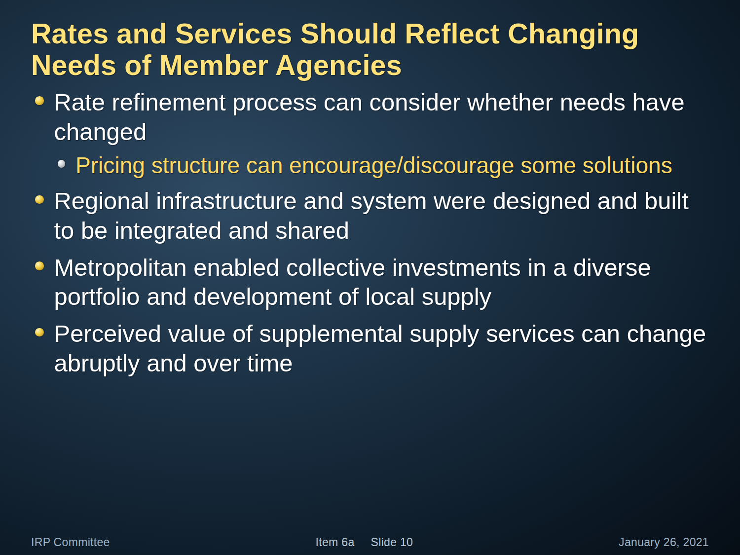Rates and Services Should Reflect Changing Needs of Member Agencies
Rate refinement process can consider whether needs have changed
Pricing structure can encourage/discourage some solutions
Regional infrastructure and system were designed and built to be integrated and shared
Metropolitan enabled collective investments in a diverse portfolio and development of local supply
Perceived value of supplemental supply services can change abruptly and over time
IRP Committee
Item 6a Slide 10
January 26, 2021